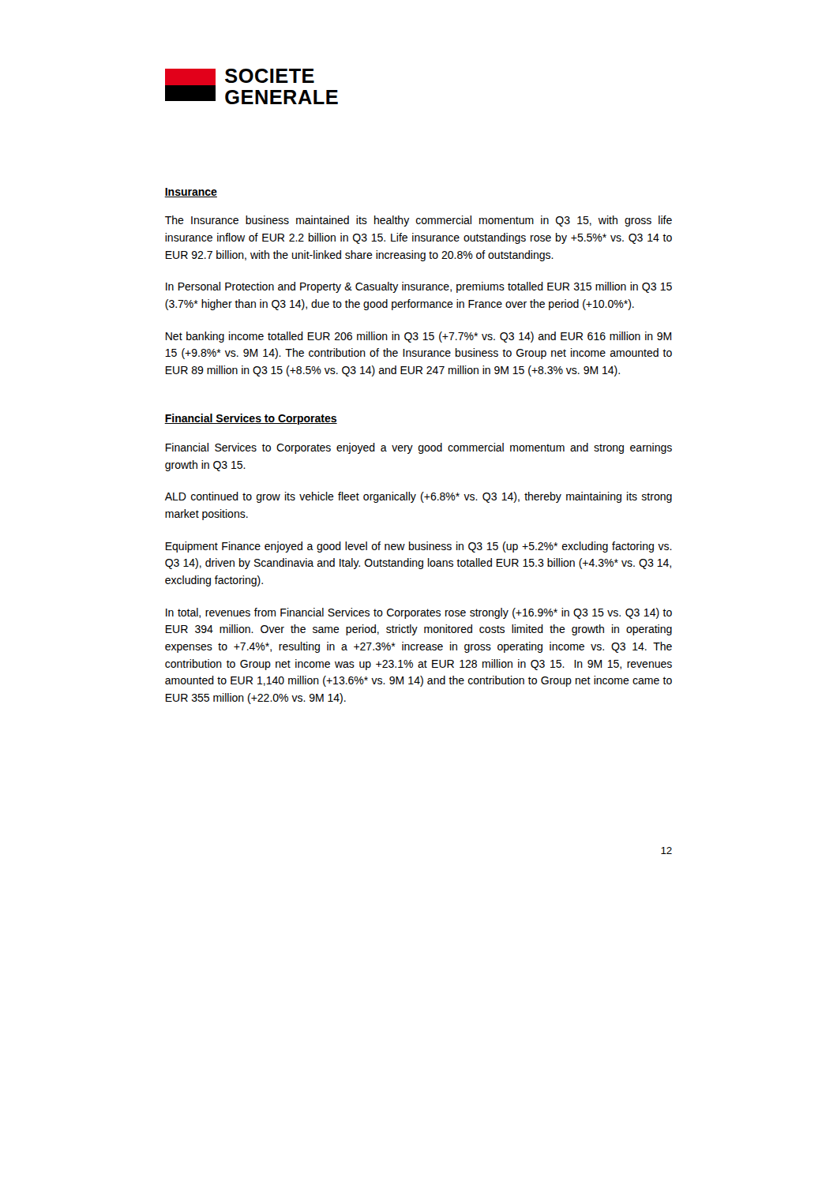SOCIETE
GENERALE
Insurance
The Insurance business maintained its healthy commercial momentum in Q3 15, with gross life insurance inflow of EUR 2.2 billion in Q3 15. Life insurance outstandings rose by +5.5%* vs. Q3 14 to EUR 92.7 billion, with the unit-linked share increasing to 20.8% of outstandings.
In Personal Protection and Property & Casualty insurance, premiums totalled EUR 315 million in Q3 15 (3.7%* higher than in Q3 14), due to the good performance in France over the period (+10.0%*).
Net banking income totalled EUR 206 million in Q3 15 (+7.7%* vs. Q3 14) and EUR 616 million in 9M 15 (+9.8%* vs. 9M 14). The contribution of the Insurance business to Group net income amounted to EUR 89 million in Q3 15 (+8.5% vs. Q3 14) and EUR 247 million in 9M 15 (+8.3% vs. 9M 14).
Financial Services to Corporates
Financial Services to Corporates enjoyed a very good commercial momentum and strong earnings growth in Q3 15.
ALD continued to grow its vehicle fleet organically (+6.8%* vs. Q3 14), thereby maintaining its strong market positions.
Equipment Finance enjoyed a good level of new business in Q3 15 (up +5.2%* excluding factoring vs. Q3 14), driven by Scandinavia and Italy. Outstanding loans totalled EUR 15.3 billion (+4.3%* vs. Q3 14, excluding factoring).
In total, revenues from Financial Services to Corporates rose strongly (+16.9%* in Q3 15 vs. Q3 14) to EUR 394 million. Over the same period, strictly monitored costs limited the growth in operating expenses to +7.4%*, resulting in a +27.3%* increase in gross operating income vs. Q3 14. The contribution to Group net income was up +23.1% at EUR 128 million in Q3 15. In 9M 15, revenues amounted to EUR 1,140 million (+13.6%* vs. 9M 14) and the contribution to Group net income came to EUR 355 million (+22.0% vs. 9M 14).
12